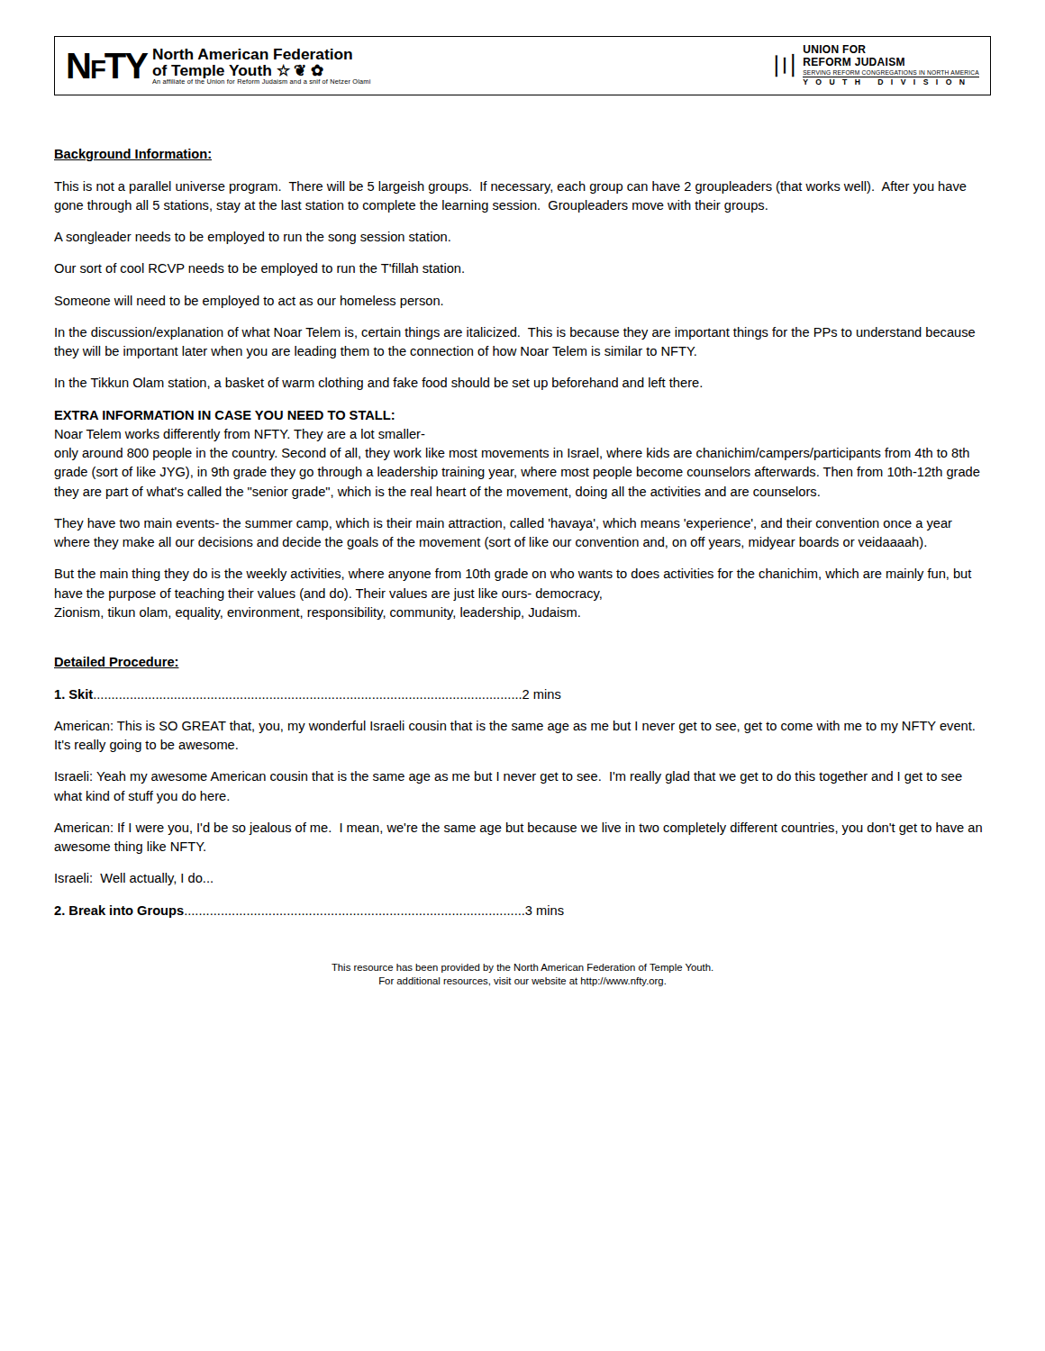NFTY
North American Federation
of Temple Youth ☆ ❦ ✿
An affiliate of the Union for Reform Judaism and a snif of Netzer Olami
〣
UNION FOR
REFORM JUDAISM
SERVING REFORM CONGREGATIONS IN NORTH AMERICA
Y O U T H D I V I S I O N
Background Information:
This is not a parallel universe program. There will be 5 largeish groups. If necessary, each group can have 2 groupleaders (that works well). After you have gone through all 5 stations, stay at the last station to complete the learning session. Groupleaders move with their groups.
A songleader needs to be employed to run the song session station.
Our sort of cool RCVP needs to be employed to run the T'fillah station.
Someone will need to be employed to act as our homeless person.
In the discussion/explanation of what Noar Telem is, certain things are italicized. This is because they are important things for the PPs to understand because they will be important later when you are leading them to the connection of how Noar Telem is similar to NFTY.
In the Tikkun Olam station, a basket of warm clothing and fake food should be set up beforehand and left there.
EXTRA INFORMATION IN CASE YOU NEED TO STALL:
Noar Telem works differently from NFTY. They are a lot smaller-
only around 800 people in the country. Second of all, they work like most movements in Israel, where kids are chanichim/campers/participants from 4th to 8th grade (sort of like JYG), in 9th grade they go through a leadership training year, where most people become counselors afterwards. Then from 10th-12th grade they are part of what's called the "senior grade", which is the real heart of the movement, doing all the activities and are counselors.
They have two main events- the summer camp, which is their main attraction, called 'havaya', which means 'experience', and their convention once a year where they make all our decisions and decide the goals of the movement (sort of like our convention and, on off years, midyear boards or veidaaaah).
But the main thing they do is the weekly activities, where anyone from 10th grade on who wants to does activities for the chanichim, which are mainly fun, but have the purpose of teaching their values (and do). Their values are just like ours- democracy,
Zionism, tikun olam, equality, environment, responsibility, community, leadership, Judaism.
Detailed Procedure:
1. Skit..................................................................................................................... 2 mins
American: This is SO GREAT that, you, my wonderful Israeli cousin that is the same age as me but I never get to see, get to come with me to my NFTY event. It's really going to be awesome.
Israeli: Yeah my awesome American cousin that is the same age as me but I never get to see. I'm really glad that we get to do this together and I get to see what kind of stuff you do here.
American: If I were you, I'd be so jealous of me. I mean, we're the same age but because we live in two completely different countries, you don't get to have an awesome thing like NFTY.
Israeli: Well actually, I do...
2. Break into Groups............................................................................................. 3 mins
This resource has been provided by the North American Federation of Temple Youth.
For additional resources, visit our website at http://www.nfty.org.